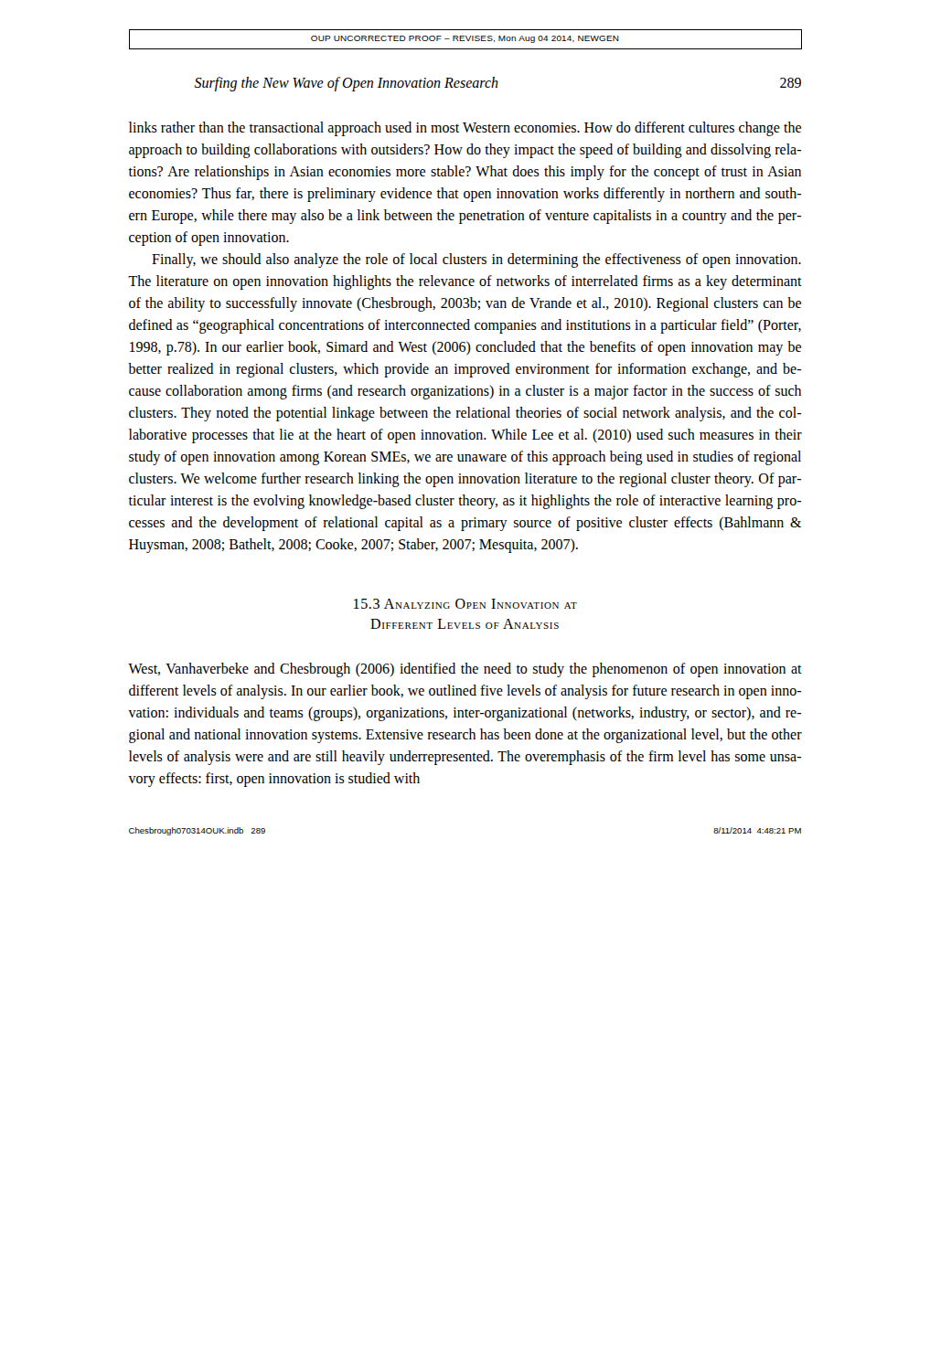OUP UNCORRECTED PROOF – REVISES, Mon Aug 04 2014, NEWGEN
Surfing the New Wave of Open Innovation Research
289
links rather than the transactional approach used in most Western economies. How do different cultures change the approach to building collaborations with outsiders? How do they impact the speed of building and dissolving relations? Are relationships in Asian economies more stable? What does this imply for the concept of trust in Asian economies? Thus far, there is preliminary evidence that open innovation works differently in northern and southern Europe, while there may also be a link between the penetration of venture capitalists in a country and the perception of open innovation.
Finally, we should also analyze the role of local clusters in determining the effectiveness of open innovation. The literature on open innovation highlights the relevance of networks of interrelated firms as a key determinant of the ability to successfully innovate (Chesbrough, 2003b; van de Vrande et al., 2010). Regional clusters can be defined as “geographical concentrations of interconnected companies and institutions in a particular field” (Porter, 1998, p.78). In our earlier book, Simard and West (2006) concluded that the benefits of open innovation may be better realized in regional clusters, which provide an improved environment for information exchange, and because collaboration among firms (and research organizations) in a cluster is a major factor in the success of such clusters. They noted the potential linkage between the relational theories of social network analysis, and the collaborative processes that lie at the heart of open innovation. While Lee et al. (2010) used such measures in their study of open innovation among Korean SMEs, we are unaware of this approach being used in studies of regional clusters. We welcome further research linking the open innovation literature to the regional cluster theory. Of particular interest is the evolving knowledge-based cluster theory, as it highlights the role of interactive learning processes and the development of relational capital as a primary source of positive cluster effects (Bahlmann & Huysman, 2008; Bathelt, 2008; Cooke, 2007; Staber, 2007; Mesquita, 2007).
15.3 Analyzing Open Innovation at
Different Levels of Analysis
West, Vanhaverbeke and Chesbrough (2006) identified the need to study the phenomenon of open innovation at different levels of analysis. In our earlier book, we outlined five levels of analysis for future research in open innovation: individuals and teams (groups), organizations, inter-organizational (networks, industry, or sector), and regional and national innovation systems. Extensive research has been done at the organizational level, but the other levels of analysis were and are still heavily underrepresented. The overemphasis of the firm level has some unsavory effects: first, open innovation is studied with
Chesbrough070314OUK.indb 289 8/11/2014 4:48:21 PM